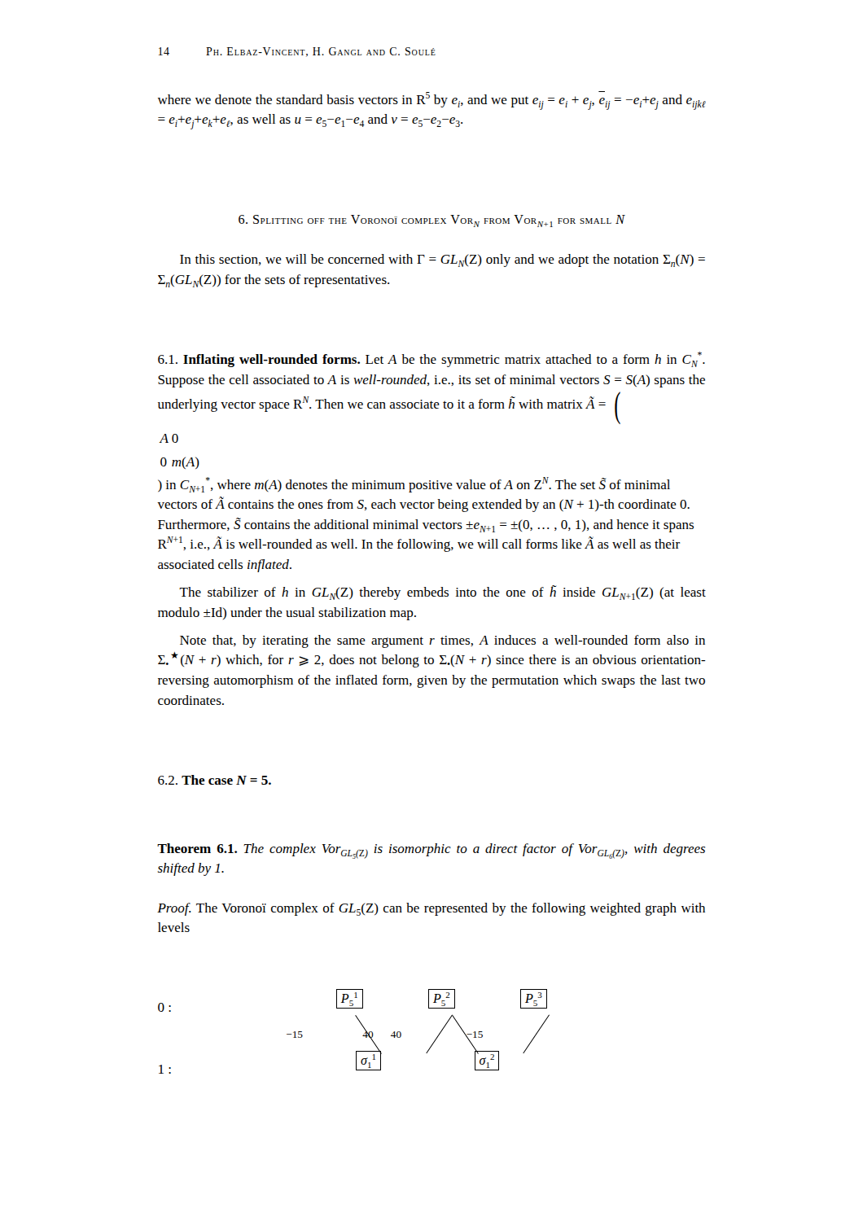14 Ph. Elbaz-Vincent, H. Gangl and C. Soulé
where we denote the standard basis vectors in R5 by ei, and we put eij = ei + ej, eij = −ei+ej and eijkℓ = ei+ej+ek+eℓ, as well as u = e5−e1−e4 and v = e5−e2−e3.
6. Splitting off the Voronoï complex VorN from VorN+1 for small N
In this section, we will be concerned with Γ = GLN(Z) only and we adopt the notation Σn(N) = Σn(GLN(Z)) for the sets of representatives.
6.1. Inflating well-rounded forms. Let A be the symmetric matrix attached to a form h in CN*. Suppose the cell associated to A is well-rounded, i.e., its set of minimal vectors S = S(A) spans the underlying vector space RN. Then we can associate to it a form h̃ with matrix Ã = (
| A | 0 |
| 0 | m ( A ) |
) in CN+1*, where m(A) denotes the minimum positive value of A on ZN. The set S̃ of minimal vectors of Ã contains the ones from S, each vector being extended by an (N + 1)-th coordinate 0. Furthermore, S̃ contains the additional minimal vectors ±eN+1 = ±(0, … , 0, 1), and hence it spans RN+1, i.e., Ã is well-rounded as well. In the following, we will call forms like Ã as well as their associated cells inflated.
The stabilizer of h in GLN(Z) thereby embeds into the one of h̃ inside GLN+1(Z) (at least modulo ±Id) under the usual stabilization map.
Note that, by iterating the same argument r times, A induces a well-rounded form also in Σ•★(N + r) which, for r ⩾ 2, does not belong to Σ•(N + r) since there is an obvious orientation-reversing automorphism of the inflated form, given by the permutation which swaps the last two coordinates.
6.2. The case N = 5.
Theorem 6.1. The complex VorGL5(Z) is isomorphic to a direct factor of VorGL6(Z), with degrees shifted by 1.
Proof. The Voronoï complex of GL5(Z) can be represented by the following weighted graph with levels
0 :
1 :
P51
P52
P53
σ11
σ12
−15
40
40
−15